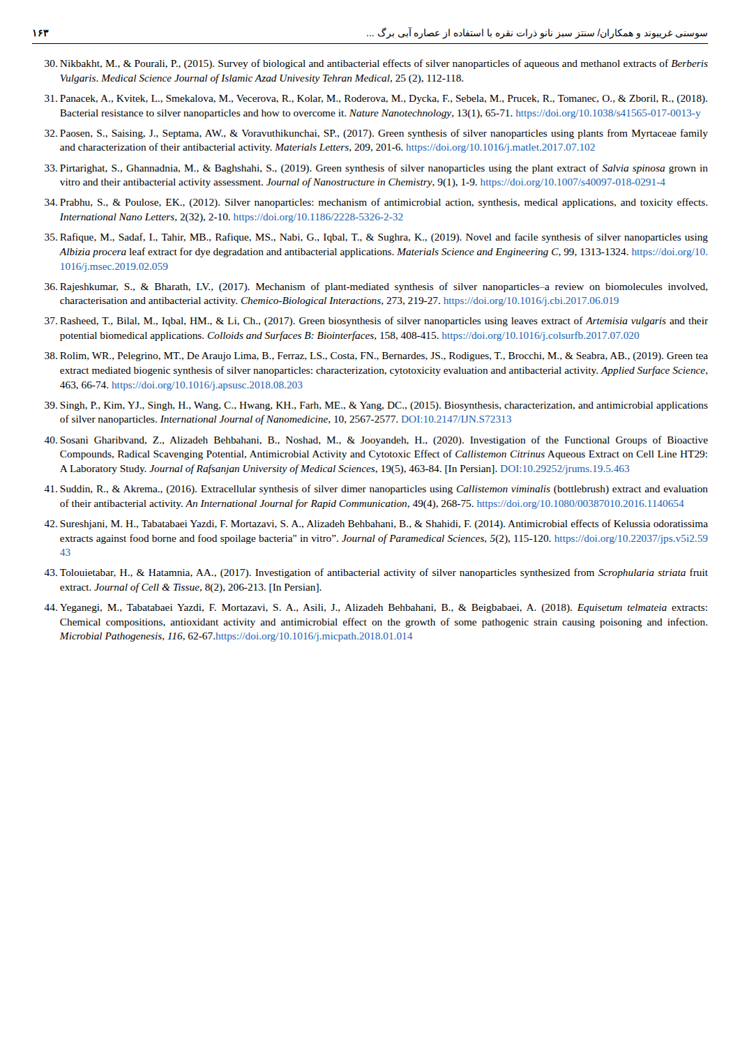۱۶۳ سوسنی غریبوند و همکاران/ سنتز سبز نانو ذرات نقره با استفاده از عصاره آبی برگ ...
Nikbakht, M., & Pourali, P., (2015). Survey of biological and antibacterial effects of silver nanoparticles of aqueous and methanol extracts of Berberis Vulgaris. Medical Science Journal of Islamic Azad Univesity Tehran Medical, 25 (2), 112-118.
Panacek, A., Kvitek, L., Smekalova, M., Vecerova, R., Kolar, M., Roderova, M., Dycka, F., Sebela, M., Prucek, R., Tomanec, O., & Zboril, R., (2018). Bacterial resistance to silver nanoparticles and how to overcome it. Nature Nanotechnology, 13(1), 65-71. https://doi.org/10.1038/s41565-017-0013-y
Paosen, S., Saising, J., Septama, AW., & Voravuthikunchai, SP., (2017). Green synthesis of silver nanoparticles using plants from Myrtaceae family and characterization of their antibacterial activity. Materials Letters, 209, 201-6. https://doi.org/10.1016/j.matlet.2017.07.102
Pirtarighat, S., Ghannadnia, M., & Baghshahi, S., (2019). Green synthesis of silver nanoparticles using the plant extract of Salvia spinosa grown in vitro and their antibacterial activity assessment. Journal of Nanostructure in Chemistry, 9(1), 1-9. https://doi.org/10.1007/s40097-018-0291-4
Prabhu, S., & Poulose, EK., (2012). Silver nanoparticles: mechanism of antimicrobial action, synthesis, medical applications, and toxicity effects. International Nano Letters, 2(32), 2-10. https://doi.org/10.1186/2228-5326-2-32
Rafique, M., Sadaf, I., Tahir, MB., Rafique, MS., Nabi, G., Iqbal, T., & Sughra, K., (2019). Novel and facile synthesis of silver nanoparticles using Albizia procera leaf extract for dye degradation and antibacterial applications. Materials Science and Engineering C, 99, 1313-1324. https://doi.org/10.1016/j.msec.2019.02.059
Rajeshkumar, S., & Bharath, LV., (2017). Mechanism of plant-mediated synthesis of silver nanoparticles–a review on biomolecules involved, characterisation and antibacterial activity. Chemico-Biological Interactions, 273, 219-27. https://doi.org/10.1016/j.cbi.2017.06.019
Rasheed, T., Bilal, M., Iqbal, HM., & Li, Ch., (2017). Green biosynthesis of silver nanoparticles using leaves extract of Artemisia vulgaris and their potential biomedical applications. Colloids and Surfaces B: Biointerfaces, 158, 408-415. https://doi.org/10.1016/j.colsurfb.2017.07.020
Rolim, WR., Pelegrino, MT., De Araujo Lima, B., Ferraz, LS., Costa, FN., Bernardes, JS., Rodigues, T., Brocchi, M., & Seabra, AB., (2019). Green tea extract mediated biogenic synthesis of silver nanoparticles: characterization, cytotoxicity evaluation and antibacterial activity. Applied Surface Science, 463, 66-74. https://doi.org/10.1016/j.apsusc.2018.08.203
Singh, P., Kim, YJ., Singh, H., Wang, C., Hwang, KH., Farh, ME., & Yang, DC., (2015). Biosynthesis, characterization, and antimicrobial applications of silver nanoparticles. International Journal of Nanomedicine, 10, 2567-2577. DOI:10.2147/IJN.S72313
Sosani Gharibvand, Z., Alizadeh Behbahani, B., Noshad, M., & Jooyandeh, H., (2020). Investigation of the Functional Groups of Bioactive Compounds, Radical Scavenging Potential, Antimicrobial Activity and Cytotoxic Effect of Callistemon Citrinus Aqueous Extract on Cell Line HT29: A Laboratory Study. Journal of Rafsanjan University of Medical Sciences, 19(5), 463-84. [In Persian]. DOI:10.29252/jrums.19.5.463
Suddin, R., & Akrema., (2016). Extracellular synthesis of silver dimer nanoparticles using Callistemon viminalis (bottlebrush) extract and evaluation of their antibacterial activity. An International Journal for Rapid Communication, 49(4), 268-75. https://doi.org/10.1080/00387010.2016.1140654
Sureshjani, M. H., Tabatabaei Yazdi, F. Mortazavi, S. A., Alizadeh Behbahani, B., & Shahidi, F. (2014). Antimicrobial effects of Kelussia odoratissima extracts against food borne and food spoilage bacteria" in vitro”. Journal of Paramedical Sciences, 5(2), 115-120. https://doi.org/10.22037/jps.v5i2.5943
Tolouietabar, H., & Hatamnia, AA., (2017). Investigation of antibacterial activity of silver nanoparticles synthesized from Scrophularia striata fruit extract. Journal of Cell & Tissue, 8(2), 206-213. [In Persian].
Yeganegi, M., Tabatabaei Yazdi, F. Mortazavi, S. A., Asili, J., Alizadeh Behbahani, B., & Beigbabaei, A. (2018). Equisetum telmateia extracts: Chemical compositions, antioxidant activity and antimicrobial effect on the growth of some pathogenic strain causing poisoning and infection. Microbial Pathogenesis, 116, 62-67.https://doi.org/10.1016/j.micpath.2018.01.014